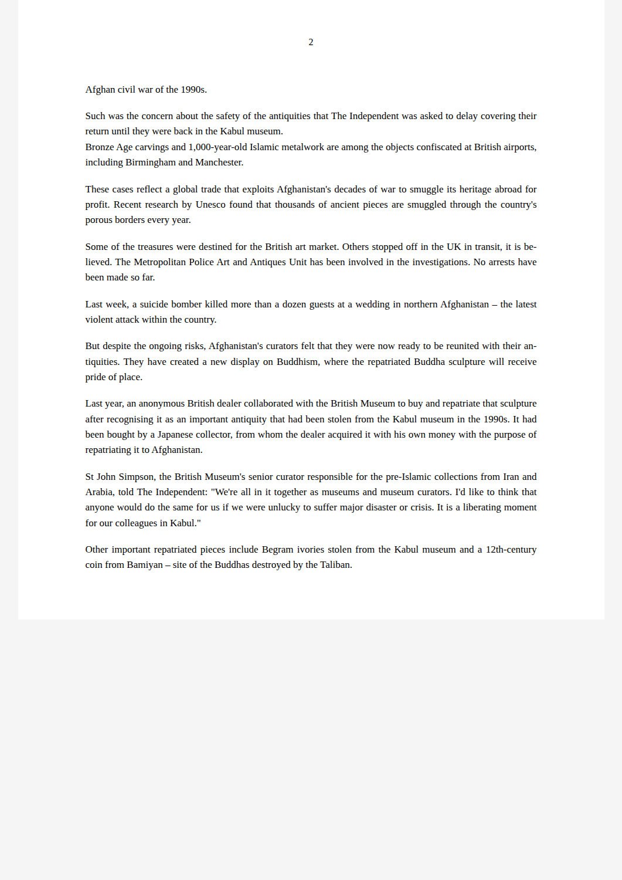2
Afghan civil war of the 1990s.
Such was the concern about the safety of the antiquities that The Independent was asked to delay covering their return until they were back in the Kabul museum.
Bronze Age carvings and 1,000-year-old Islamic metalwork are among the objects confiscated at British airports, including Birmingham and Manchester.
These cases reflect a global trade that exploits Afghanistan's decades of war to smuggle its heritage abroad for profit. Recent research by Unesco found that thousands of ancient pieces are smuggled through the country's porous borders every year.
Some of the treasures were destined for the British art market. Others stopped off in the UK in transit, it is believed. The Metropolitan Police Art and Antiques Unit has been involved in the investigations. No arrests have been made so far.
Last week, a suicide bomber killed more than a dozen guests at a wedding in northern Afghanistan – the latest violent attack within the country.
But despite the ongoing risks, Afghanistan's curators felt that they were now ready to be reunited with their antiquities. They have created a new display on Buddhism, where the repatriated Buddha sculpture will receive pride of place.
Last year, an anonymous British dealer collaborated with the British Museum to buy and repatriate that sculpture after recognising it as an important antiquity that had been stolen from the Kabul museum in the 1990s. It had been bought by a Japanese collector, from whom the dealer acquired it with his own money with the purpose of repatriating it to Afghanistan.
St John Simpson, the British Museum's senior curator responsible for the pre-Islamic collections from Iran and Arabia, told The Independent: "We're all in it together as museums and museum curators. I'd like to think that anyone would do the same for us if we were unlucky to suffer major disaster or crisis. It is a liberating moment for our colleagues in Kabul."
Other important repatriated pieces include Begram ivories stolen from the Kabul museum and a 12th-century coin from Bamiyan – site of the Buddhas destroyed by the Taliban.